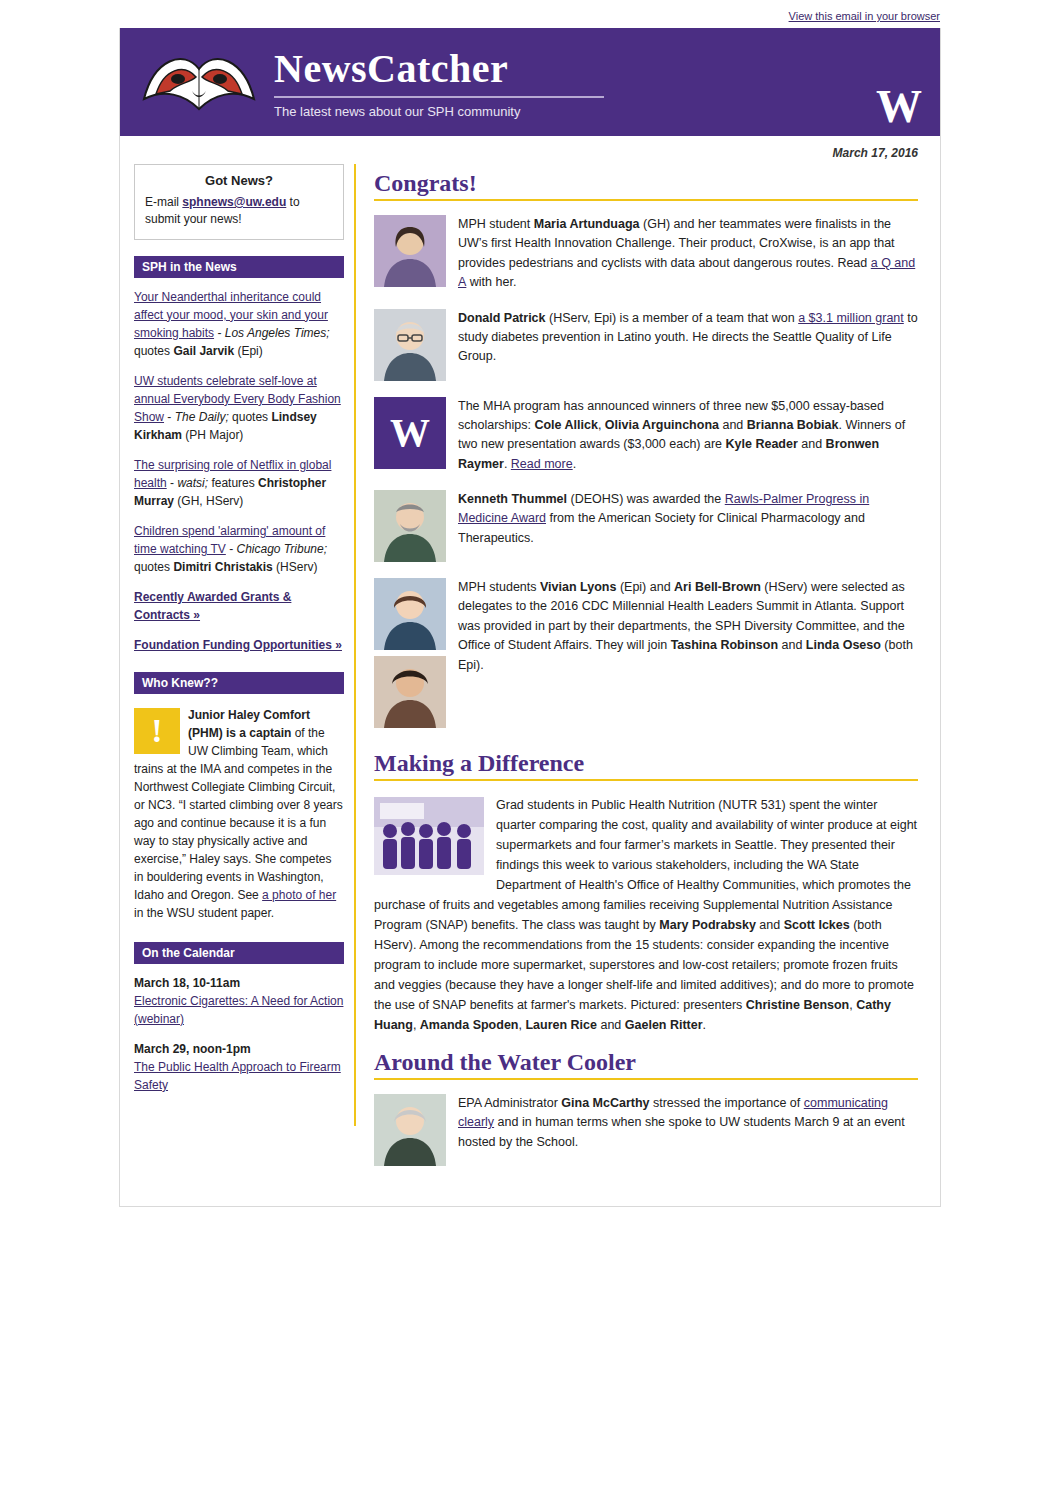View this email in your browser
NewsCatcher
The latest news about our SPH community
W
March 17, 2016
Got News?
E-mail sphnews@uw.edu to submit your news!
SPH in the News
Your Neanderthal inheritance could affect your mood, your skin and your smoking habits - Los Angeles Times; quotes Gail Jarvik (Epi)
UW students celebrate self-love at annual Everybody Every Body Fashion Show - The Daily; quotes Lindsey Kirkham (PH Major)
The surprising role of Netflix in global health - watsi; features Christopher Murray (GH, HServ)
Children spend 'alarming' amount of time watching TV - Chicago Tribune; quotes Dimitri Christakis (HServ)
Recently Awarded Grants & Contracts »
Foundation Funding Opportunities »
Who Knew??
!
Junior Haley Comfort (PHM) is a captain of the UW Climbing Team, which trains at the IMA and competes in the Northwest Collegiate Climbing Circuit, or NC3. “I started climbing over 8 years ago and continue because it is a fun way to stay physically active and exercise,” Haley says. She competes in bouldering events in Washington, Idaho and Oregon. See a photo of her in the WSU student paper.
On the Calendar
March 18, 10-11am Electronic Cigarettes: A Need for Action (webinar)
March 29, noon-1pm The Public Health Approach to Firearm Safety
Congrats!
MPH student Maria Artunduaga (GH) and her teammates were finalists in the UW’s first Health Innovation Challenge. Their product, CroXwise, is an app that provides pedestrians and cyclists with data about dangerous routes. Read a Q and A with her.
Donald Patrick (HServ, Epi) is a member of a team that won a $3.1 million grant to study diabetes prevention in Latino youth. He directs the Seattle Quality of Life Group.
W
The MHA program has announced winners of three new $5,000 essay-based scholarships: Cole Allick, Olivia Arguinchona and Brianna Bobiak. Winners of two new presentation awards ($3,000 each) are Kyle Reader and Bronwen Raymer. Read more.
Kenneth Thummel (DEOHS) was awarded the Rawls-Palmer Progress in Medicine Award from the American Society for Clinical Pharmacology and Therapeutics.
MPH students Vivian Lyons (Epi) and Ari Bell-Brown (HServ) were selected as delegates to the 2016 CDC Millennial Health Leaders Summit in Atlanta. Support was provided in part by their departments, the SPH Diversity Committee, and the Office of Student Affairs. They will join Tashina Robinson and Linda Oseso (both Epi).
Making a Difference
Grad students in Public Health Nutrition (NUTR 531) spent the winter quarter comparing the cost, quality and availability of winter produce at eight supermarkets and four farmer’s markets in Seattle. They presented their findings this week to various stakeholders, including the WA State Department of Health's Office of Healthy Communities, which promotes the purchase of fruits and vegetables among families receiving Supplemental Nutrition Assistance Program (SNAP) benefits. The class was taught by Mary Podrabsky and Scott Ickes (both HServ). Among the recommendations from the 15 students: consider expanding the incentive program to include more supermarket, superstores and low-cost retailers; promote frozen fruits and veggies (because they have a longer shelf-life and limited additives); and do more to promote the use of SNAP benefits at farmer's markets. Pictured: presenters Christine Benson, Cathy Huang, Amanda Spoden, Lauren Rice and Gaelen Ritter.
Around the Water Cooler
EPA Administrator Gina McCarthy stressed the importance of communicating clearly and in human terms when she spoke to UW students March 9 at an event hosted by the School.